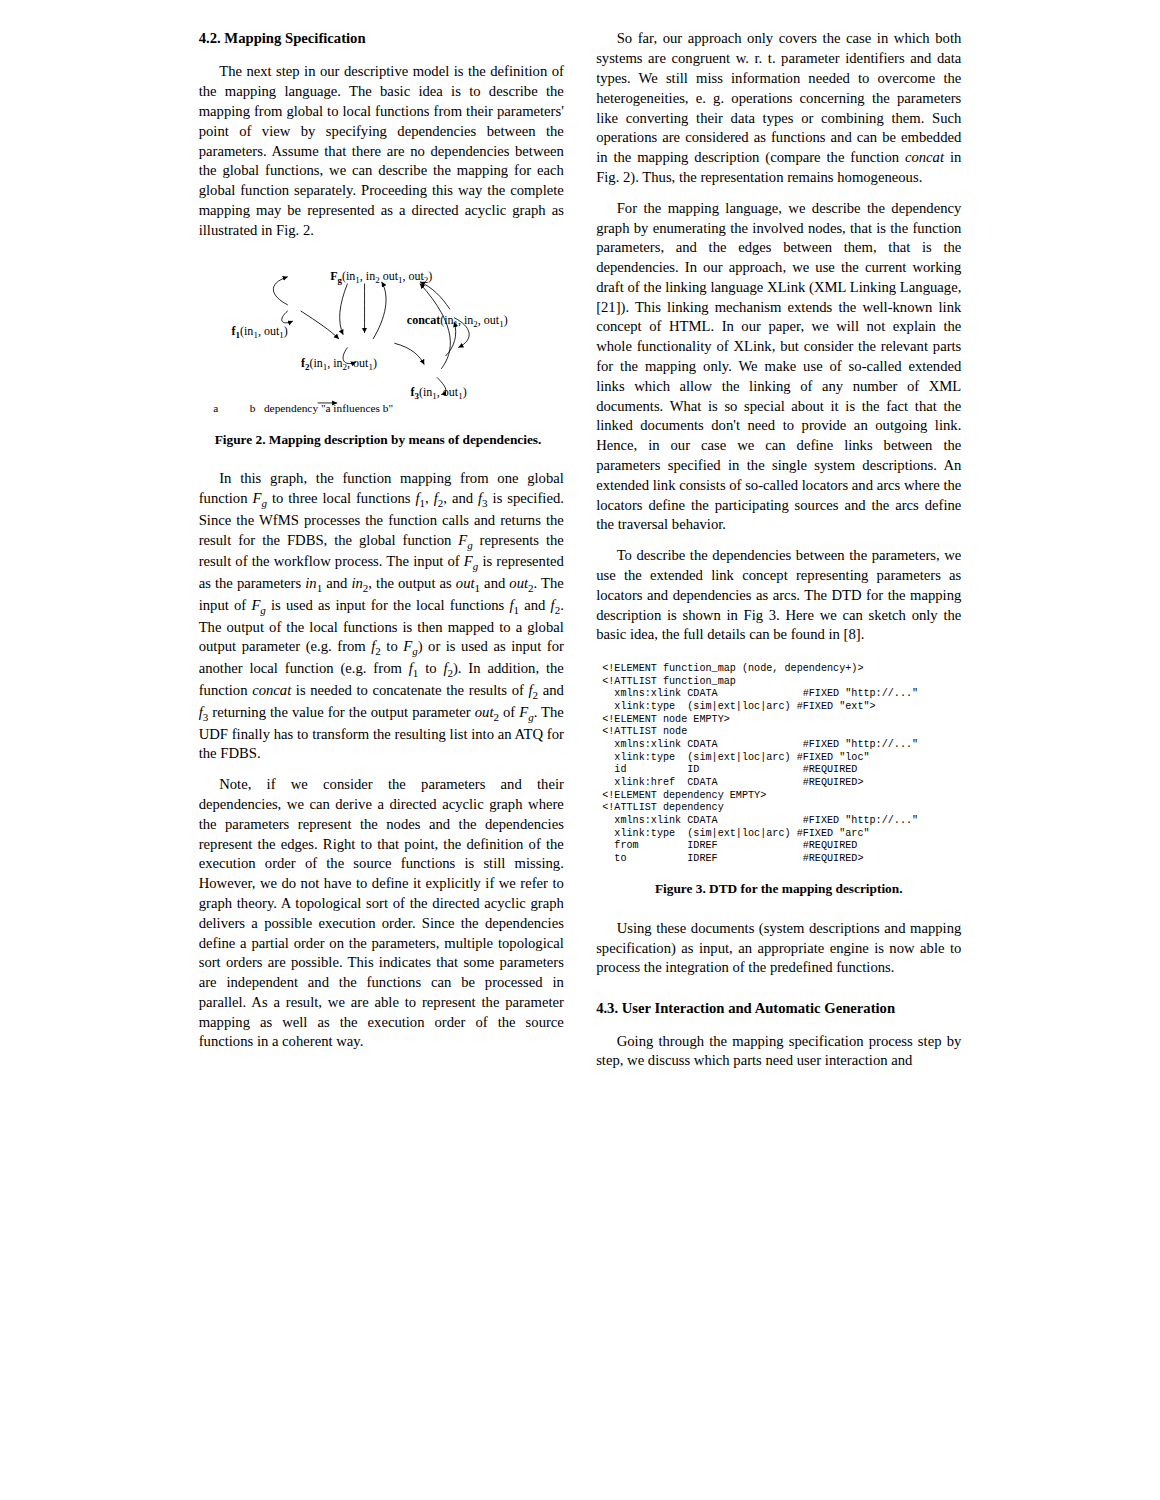4.2. Mapping Specification
The next step in our descriptive model is the definition of the mapping language. The basic idea is to describe the mapping from global to local functions from their parameters' point of view by specifying dependencies between the parameters. Assume that there are no dependencies between the global functions, we can describe the mapping for each global function separately. Proceeding this way the complete mapping may be represented as a directed acyclic graph as illustrated in Fig. 2.
Fg(in1, in2 out1, out2)
concat(in1, in2, out1)
f1(in1, out1)
f2(in1, in2, out1)
f3(in1, out1)
a
b dependency "a influences b"
Figure 2. Mapping description by means of dependencies.
In this graph, the function mapping from one global function Fg to three local functions f 1, f 2, and f 3 is specified. Since the WfMS processes the function calls and returns the result for the FDBS, the global function Fg represents the result of the workflow process. The input of Fg is represented as the parameters in 1 and in 2, the output as out 1 and out 2. The input of Fg is used as input for the local functions f 1 and f 2. The output of the local functions is then mapped to a global output parameter (e.g. from f 2 to Fg) or is used as input for another local function (e.g. from f 1 to f 2). In addition, the function concat is needed to concatenate the results of f 2 and f 3 returning the value for the output parameter out 2 of Fg. The UDF finally has to transform the resulting list into an ATQ for the FDBS.
Note, if we consider the parameters and their dependencies, we can derive a directed acyclic graph where the parameters represent the nodes and the dependencies represent the edges. Right to that point, the definition of the execution order of the source functions is still missing. However, we do not have to define it explicitly if we refer to graph theory. A topological sort of the directed acyclic graph delivers a possible execution order. Since the dependencies define a partial order on the parameters, multiple topological sort orders are possible. This indicates that some parameters are independent and the functions can be processed in parallel. As a result, we are able to represent the parameter mapping as well as the execution order of the source functions in a coherent way.
So far, our approach only covers the case in which both systems are congruent w. r. t. parameter identifiers and data types. We still miss information needed to overcome the heterogeneities, e. g. operations concerning the parameters like converting their data types or combining them. Such operations are considered as functions and can be embedded in the mapping description (compare the function concat in Fig. 2). Thus, the representation remains homogeneous.
For the mapping language, we describe the dependency graph by enumerating the involved nodes, that is the function parameters, and the edges between them, that is the dependencies. In our approach, we use the current working draft of the linking language XLink (XML Linking Language, [21]). This linking mechanism extends the well-known link concept of HTML. In our paper, we will not explain the whole functionality of XLink, but consider the relevant parts for the mapping only. We make use of so-called extended links which allow the linking of any number of XML documents. What is so special about it is the fact that the linked documents don't need to provide an outgoing link. Hence, in our case we can define links between the parameters specified in the single system descriptions. An extended link consists of so-called locators and arcs where the locators define the participating sources and the arcs define the traversal behavior.
To describe the dependencies between the parameters, we use the extended link concept representing parameters as locators and dependencies as arcs. The DTD for the mapping description is shown in Fig 3. Here we can sketch only the basic idea, the full details can be found in [8].
<!ELEMENT function_map (node, dependency+)>
<!ATTLIST function_map
  xmlns:xlink CDATA              #FIXED "http://..."
  xlink:type  (sim|ext|loc|arc) #FIXED "ext">
<!ELEMENT node EMPTY>
<!ATTLIST node
  xmlns:xlink CDATA              #FIXED "http://..."
  xlink:type  (sim|ext|loc|arc) #FIXED "loc"
  id          ID                 #REQUIRED
  xlink:href  CDATA              #REQUIRED>
<!ELEMENT dependency EMPTY>
<!ATTLIST dependency
  xmlns:xlink CDATA              #FIXED "http://..."
  xlink:type  (sim|ext|loc|arc) #FIXED "arc"
  from        IDREF              #REQUIRED
  to          IDREF              #REQUIRED>
Figure 3. DTD for the mapping description.
Using these documents (system descriptions and mapping specification) as input, an appropriate engine is now able to process the integration of the predefined functions.
4.3. User Interaction and Automatic Generation
Going through the mapping specification process step by step, we discuss which parts need user interaction and